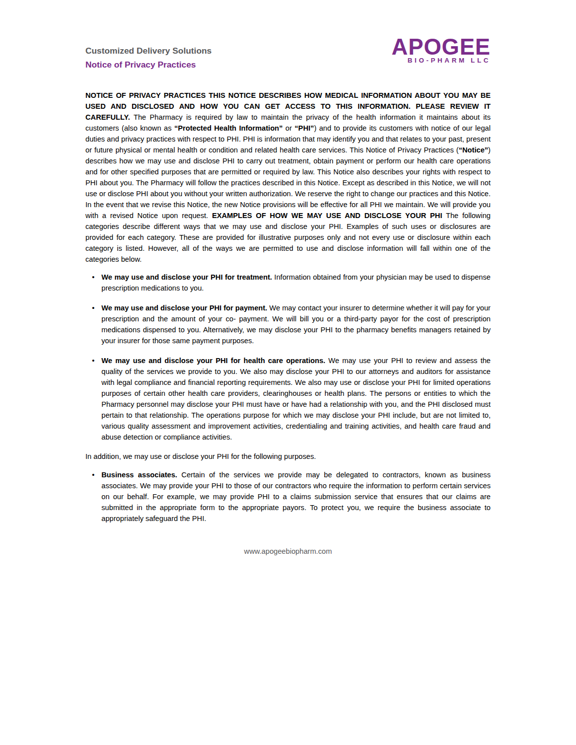Customized Delivery Solutions
Notice of Privacy Practices
APOGEE
BIO-PHARM LLC
NOTICE OF PRIVACY PRACTICES THIS NOTICE DESCRIBES HOW MEDICAL INFORMATION ABOUT YOU MAY BE USED AND DISCLOSED AND HOW YOU CAN GET ACCESS TO THIS INFORMATION. PLEASE REVIEW IT CAREFULLY. The Pharmacy is required by law to maintain the privacy of the health information it maintains about its customers (also known as “Protected Health Information” or “PHI”) and to provide its customers with notice of our legal duties and privacy practices with respect to PHI. PHI is information that may identify you and that relates to your past, present or future physical or mental health or condition and related health care services. This Notice of Privacy Practices (“Notice”) describes how we may use and disclose PHI to carry out treatment, obtain payment or perform our health care operations and for other specified purposes that are permitted or required by law. This Notice also describes your rights with respect to PHI about you. The Pharmacy will follow the practices described in this Notice. Except as described in this Notice, we will not use or disclose PHI about you without your written authorization. We reserve the right to change our practices and this Notice. In the event that we revise this Notice, the new Notice provisions will be effective for all PHI we maintain. We will provide you with a revised Notice upon request. EXAMPLES OF HOW WE MAY USE AND DISCLOSE YOUR PHI The following categories describe different ways that we may use and disclose your PHI. Examples of such uses or disclosures are provided for each category. These are provided for illustrative purposes only and not every use or disclosure within each category is listed. However, all of the ways we are permitted to use and disclose information will fall within one of the categories below.
We may use and disclose your PHI for treatment. Information obtained from your physician may be used to dispense prescription medications to you.
We may use and disclose your PHI for payment. We may contact your insurer to determine whether it will pay for your prescription and the amount of your co- payment. We will bill you or a third-party payor for the cost of prescription medications dispensed to you. Alternatively, we may disclose your PHI to the pharmacy benefits managers retained by your insurer for those same payment purposes.
We may use and disclose your PHI for health care operations. We may use your PHI to review and assess the quality of the services we provide to you. We also may disclose your PHI to our attorneys and auditors for assistance with legal compliance and financial reporting requirements. We also may use or disclose your PHI for limited operations purposes of certain other health care providers, clearinghouses or health plans. The persons or entities to which the Pharmacy personnel may disclose your PHI must have or have had a relationship with you, and the PHI disclosed must pertain to that relationship. The operations purpose for which we may disclose your PHI include, but are not limited to, various quality assessment and improvement activities, credentialing and training activities, and health care fraud and abuse detection or compliance activities.
In addition, we may use or disclose your PHI for the following purposes.
Business associates. Certain of the services we provide may be delegated to contractors, known as business associates. We may provide your PHI to those of our contractors who require the information to perform certain services on our behalf. For example, we may provide PHI to a claims submission service that ensures that our claims are submitted in the appropriate form to the appropriate payors. To protect you, we require the business associate to appropriately safeguard the PHI.
www.apogeebiopharm.com